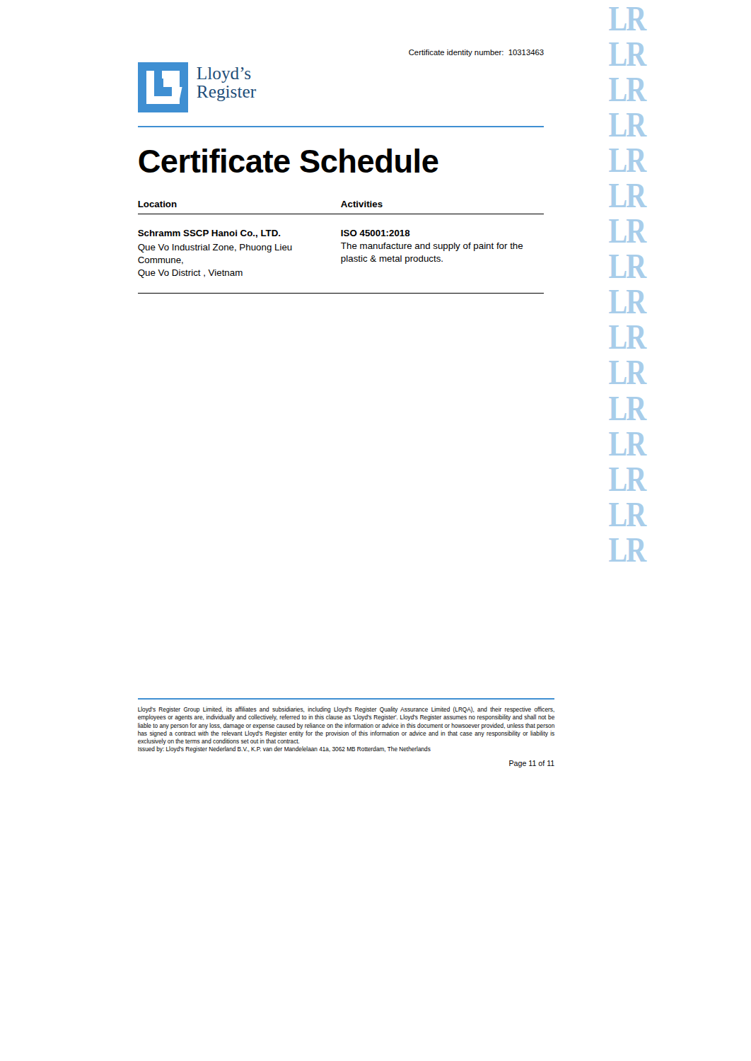LR
LR
LR
LR
LR
LR
LR
LR
LR
LR
LR
LR
LR
LR
LR
LR
Certificate identity number: 10313463
Lloyd’s Register
Certificate Schedule
| Location | Activities |
| --- | --- |
| Schramm SSCP Hanoi Co., LTD. Que Vo Industrial Zone, Phuong Lieu Commune, Que Vo District , Vietnam | ISO 45001:2018 The manufacture and supply of paint for the plastic & metal products. |
Lloyd's Register Group Limited, its affiliates and subsidiaries, including Lloyd's Register Quality Assurance Limited (LRQA), and their respective officers, employees or agents are, individually and collectively, referred to in this clause as 'Lloyd's Register'. Lloyd's Register assumes no responsibility and shall not be liable to any person for any loss, damage or expense caused by reliance on the information or advice in this document or howsoever provided, unless that person has signed a contract with the relevant Lloyd's Register entity for the provision of this information or advice and in that case any responsibility or liability is exclusively on the terms and conditions set out in that contract.
Issued by: Lloyd's Register Nederland B.V., K.P. van der Mandelelaan 41a, 3062 MB Rotterdam, The Netherlands
Page 11 of 11